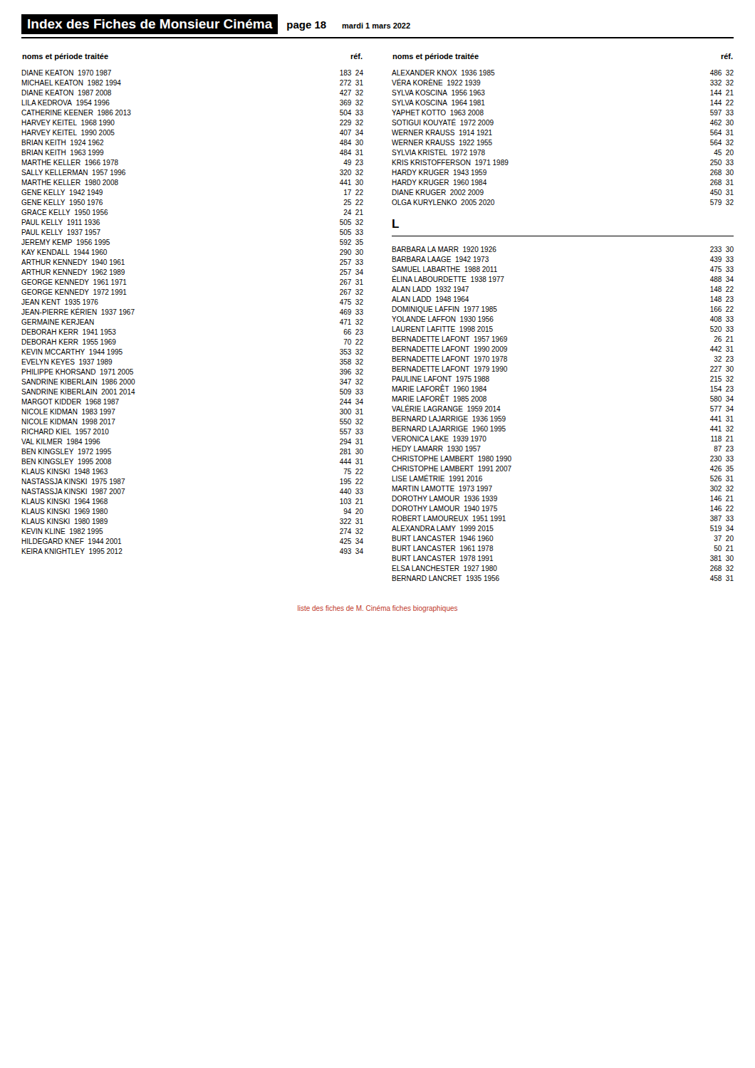Index des Fiches de Monsieur Cinéma page 18 mardi 1 mars 2022
| noms et période traitée | réf. |
| --- | --- |
| DIANE KEATON 1970 1987 | 183 24 |
| MICHAEL KEATON 1982 1994 | 272 31 |
| DIANE KEATON 1987 2008 | 427 32 |
| LILA KEDROVA 1954 1996 | 369 32 |
| CATHERINE KEENER 1986 2013 | 504 33 |
| HARVEY KEITEL 1968 1990 | 229 32 |
| HARVEY KEITEL 1990 2005 | 407 34 |
| BRIAN KEITH 1924 1962 | 484 30 |
| BRIAN KEITH 1963 1999 | 484 31 |
| MARTHE KELLER 1966 1978 | 49 23 |
| SALLY KELLERMAN 1957 1996 | 320 32 |
| MARTHE KELLER 1980 2008 | 441 30 |
| GENE KELLY 1942 1949 | 17 22 |
| GENE KELLY 1950 1976 | 25 22 |
| GRACE KELLY 1950 1956 | 24 21 |
| PAUL KELLY 1911 1936 | 505 32 |
| PAUL KELLY 1937 1957 | 505 33 |
| JEREMY KEMP 1956 1995 | 592 35 |
| KAY KENDALL 1944 1960 | 290 30 |
| ARTHUR KENNEDY 1940 1961 | 257 33 |
| ARTHUR KENNEDY 1962 1989 | 257 34 |
| GEORGE KENNEDY 1961 1971 | 267 31 |
| GEORGE KENNEDY 1972 1991 | 267 32 |
| JEAN KENT 1935 1976 | 475 32 |
| JEAN-PIERRE KÉRIEN 1937 1967 | 469 33 |
| GERMAINE KERJEAN | 471 32 |
| DEBORAH KERR 1941 1953 | 66 23 |
| DEBORAH KERR 1955 1969 | 70 22 |
| KEVIN MCCARTHY 1944 1995 | 353 32 |
| EVELYN KEYES 1937 1989 | 358 32 |
| PHILIPPE KHORSAND 1971 2005 | 396 32 |
| SANDRINE KIBERLAIN 1986 2000 | 347 32 |
| SANDRINE KIBERLAIN 2001 2014 | 509 33 |
| MARGOT KIDDER 1968 1987 | 244 34 |
| NICOLE KIDMAN 1983 1997 | 300 31 |
| NICOLE KIDMAN 1998 2017 | 550 32 |
| RICHARD KIEL 1957 2010 | 557 33 |
| VAL KILMER 1984 1996 | 294 31 |
| BEN KINGSLEY 1972 1995 | 281 30 |
| BEN KINGSLEY 1995 2008 | 444 31 |
| KLAUS KINSKI 1948 1963 | 75 22 |
| NASTASSJA KINSKI 1975 1987 | 195 22 |
| NASTASSJA KINSKI 1987 2007 | 440 33 |
| KLAUS KINSKI 1964 1968 | 103 21 |
| KLAUS KINSKI 1969 1980 | 94 20 |
| KLAUS KINSKI 1980 1989 | 322 31 |
| KEVIN KLINE 1982 1995 | 274 32 |
| HILDEGARD KNEF 1944 2001 | 425 34 |
| KEIRA KNIGHTLEY 1995 2012 | 493 34 |
| noms et période traitée | réf. |
| --- | --- |
| ALEXANDER KNOX 1936 1985 | 486 32 |
| VÉRA KORÈNE 1922 1939 | 332 32 |
| SYLVA KOSCINA 1956 1963 | 144 21 |
| SYLVA KOSCINA 1964 1981 | 144 22 |
| YAPHET KOTTO 1963 2008 | 597 33 |
| SOTIGUI KOUYATÉ 1972 2009 | 462 30 |
| WERNER KRAUSS 1914 1921 | 564 31 |
| WERNER KRAUSS 1922 1955 | 564 32 |
| SYLVIA KRISTEL 1972 1978 | 45 20 |
| KRIS KRISTOFFERSON 1971 1989 | 250 33 |
| HARDY KRUGER 1943 1959 | 268 30 |
| HARDY KRUGER 1960 1984 | 268 31 |
| DIANE KRUGER 2002 2009 | 450 31 |
| OLGA KURYLENKO 2005 2020 | 579 32 |
| L |
| BARBARA LA MARR 1920 1926 | 233 30 |
| BARBARA LAAGE 1942 1973 | 439 33 |
| SAMUEL LABARTHE 1988 2011 | 475 33 |
| ÉLINA LABOURDETTE 1938 1977 | 488 34 |
| ALAN LADD 1932 1947 | 148 22 |
| ALAN LADD 1948 1964 | 148 23 |
| DOMINIQUE LAFFIN 1977 1985 | 166 22 |
| YOLANDE LAFFON 1930 1956 | 408 33 |
| LAURENT LAFITTE 1998 2015 | 520 33 |
| BERNADETTE LAFONT 1957 1969 | 26 21 |
| BERNADETTE LAFONT 1990 2009 | 442 31 |
| BERNADETTE LAFONT 1970 1978 | 32 23 |
| BERNADETTE LAFONT 1979 1990 | 227 30 |
| PAULINE LAFONT 1975 1988 | 215 32 |
| MARIE LAFORÊT 1960 1984 | 154 23 |
| MARIE LAFORÊT 1985 2008 | 580 34 |
| VALÉRIE LAGRANGE 1959 2014 | 577 34 |
| BERNARD LAJARRIGE 1936 1959 | 441 31 |
| BERNARD LAJARRIGE 1960 1995 | 441 32 |
| VERONICA LAKE 1939 1970 | 118 21 |
| HEDY LAMARR 1930 1957 | 87 23 |
| CHRISTOPHE LAMBERT 1980 1990 | 230 33 |
| CHRISTOPHE LAMBERT 1991 2007 | 426 35 |
| LISE LAMÉTRIE 1991 2016 | 526 31 |
| MARTIN LAMOTTE 1973 1997 | 302 32 |
| DOROTHY LAMOUR 1936 1939 | 146 21 |
| DOROTHY LAMOUR 1940 1975 | 146 22 |
| ROBERT LAMOUREUX 1951 1991 | 387 33 |
| ALEXANDRA LAMY 1999 2015 | 519 34 |
| BURT LANCASTER 1946 1960 | 37 20 |
| BURT LANCASTER 1961 1978 | 50 21 |
| BURT LANCASTER 1978 1991 | 381 30 |
| ELSA LANCHESTER 1927 1980 | 268 32 |
| BERNARD LANCRET 1935 1956 | 458 31 |
liste des fiches de M. Cinéma fiches biographiques